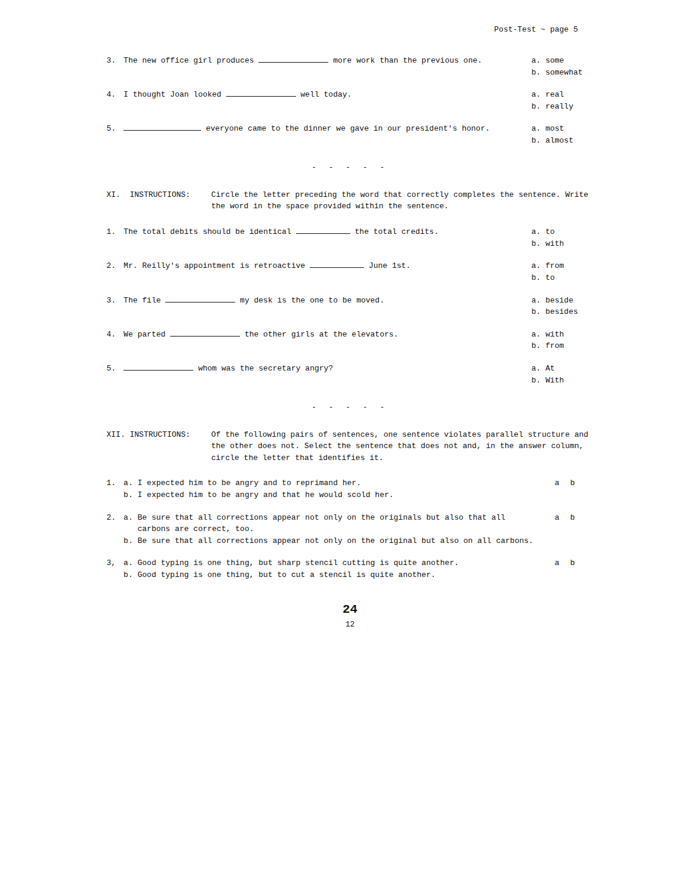Post-Test ~ page 5
3.
The new office girl produces more work than the previous one.
a. some
b. somewhat
4.
I thought Joan looked well today.
a. real
b. really
5.
everyone came to the dinner we gave in our president's honor.
a. most
b. almost
- - - - -
XI.
INSTRUCTIONS:
Circle the letter preceding the word that correctly completes the sentence. Write the word in the space provided within the sentence.
1.
The total debits should be identical the total credits.
a. to
b. with
2.
Mr. Reilly's appointment is retroactive June 1st.
a. from
b. to
3.
The file my desk is the one to be moved.
a. beside
b. besides
4.
We parted the other girls at the elevators.
a. with
b. from
5.
whom was the secretary angry?
a. At
b. With
- - - - -
XII.
INSTRUCTIONS:
Of the following pairs of sentences, one sentence violates parallel structure and the other does not. Select the sentence that does not and, in the answer column, circle the letter that identifies it.
1.
a. I expected him to be angry and to reprimand her.
b. I expected him to be angry and that he would scold her.
ab
2.
a. Be sure that all corrections appear not only on the originals but also that all carbons are correct, too.
b. Be sure that all corrections appear not only on the original but also on all carbons.
ab
3,
a. Good typing is one thing, but sharp stencil cutting is quite another.
b. Good typing is one thing, but to cut a stencil is quite another.
ab
24
12